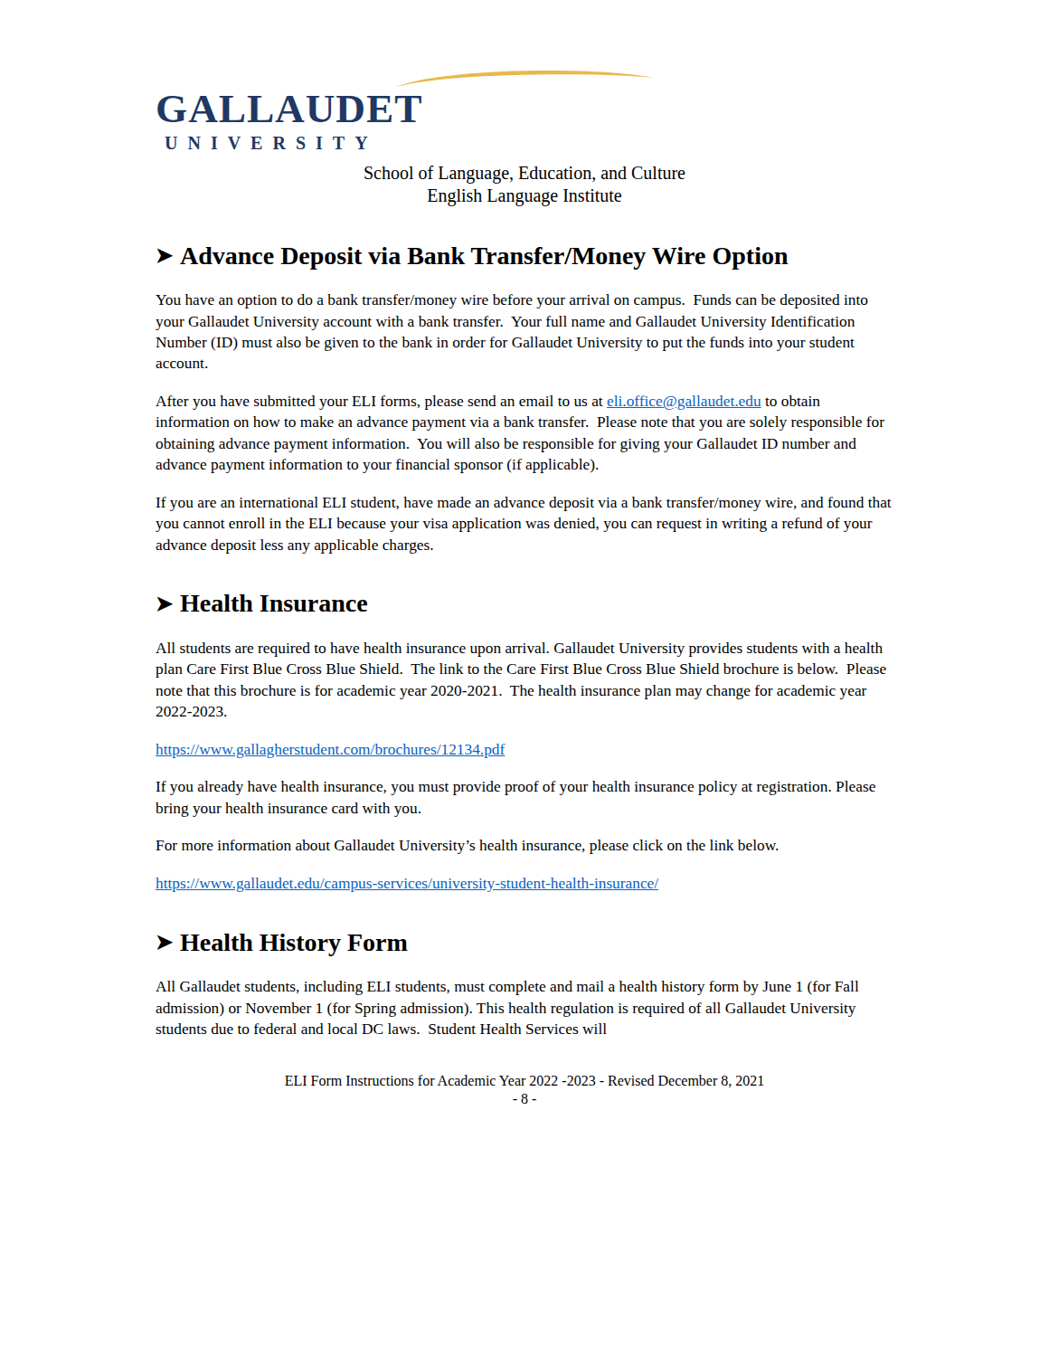GALLAUDET
UNIVERSITY
School of Language, Education, and Culture
English Language Institute
➤Advance Deposit via Bank Transfer/Money Wire Option
You have an option to do a bank transfer/money wire before your arrival on campus. Funds can be deposited into your Gallaudet University account with a bank transfer. Your full name and Gallaudet University Identification Number (ID) must also be given to the bank in order for Gallaudet University to put the funds into your student account.
After you have submitted your ELI forms, please send an email to us at eli.office@gallaudet.edu to obtain information on how to make an advance payment via a bank transfer. Please note that you are solely responsible for obtaining advance payment information. You will also be responsible for giving your Gallaudet ID number and advance payment information to your financial sponsor (if applicable).
If you are an international ELI student, have made an advance deposit via a bank transfer/money wire, and found that you cannot enroll in the ELI because your visa application was denied, you can request in writing a refund of your advance deposit less any applicable charges.
➤Health Insurance
All students are required to have health insurance upon arrival. Gallaudet University provides students with a health plan Care First Blue Cross Blue Shield. The link to the Care First Blue Cross Blue Shield brochure is below. Please note that this brochure is for academic year 2020-2021. The health insurance plan may change for academic year 2022-2023.
https://www.gallagherstudent.com/brochures/12134.pdf
If you already have health insurance, you must provide proof of your health insurance policy at registration. Please bring your health insurance card with you.
For more information about Gallaudet University’s health insurance, please click on the link below.
https://www.gallaudet.edu/campus-services/university-student-health-insurance/
➤Health History Form
All Gallaudet students, including ELI students, must complete and mail a health history form by June 1 (for Fall admission) or November 1 (for Spring admission). This health regulation is required of all Gallaudet University students due to federal and local DC laws. Student Health Services will
ELI Form Instructions for Academic Year 2022 -2023 - Revised December 8, 2021
- 8 -